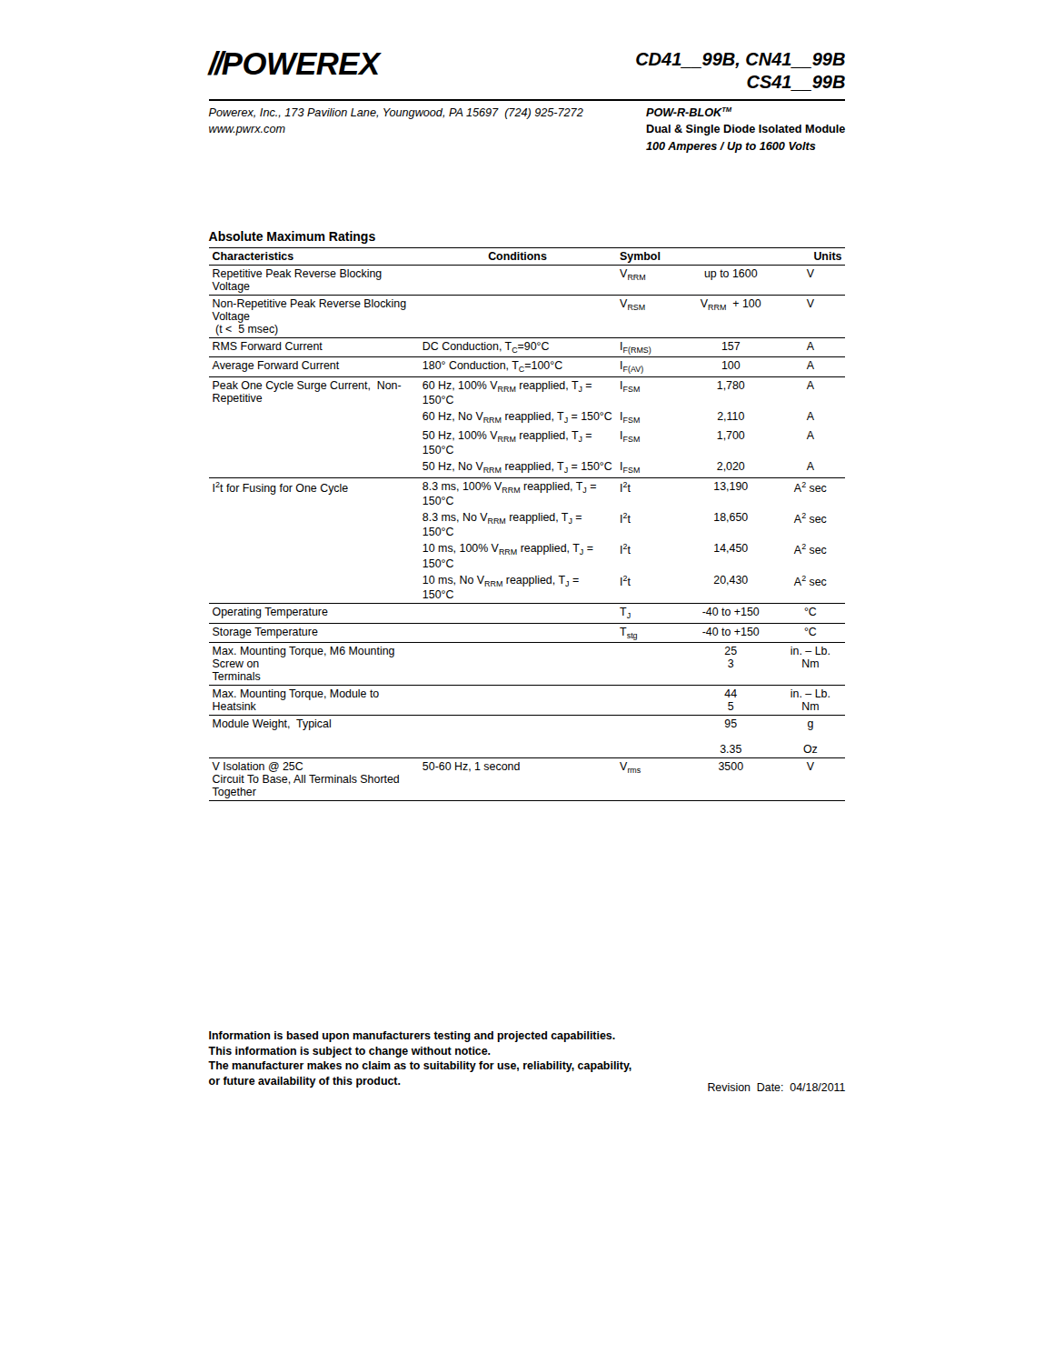//POWEREX
CD41__99B, CN41__99B
CS41__99B
Powerex, Inc., 173 Pavilion Lane, Youngwood, PA 15697 (724) 925-7272
www.pwrx.com
POW-R-BLOKTM
Dual & Single Diode Isolated Module
100 Amperes / Up to 1600 Volts
Absolute Maximum Ratings
| Characteristics | Conditions | Symbol | | Units |
| --- | --- | --- | --- | --- |
| Repetitive Peak Reverse Blocking Voltage | | V RRM | up to 1600 | V |
| Non-Repetitive Peak Reverse Blocking Voltage (t < 5 msec) | | V RSM | V RRM + 100 | V |
| RMS Forward Current | DC Conduction, T C =90°C | I F(RMS) | 157 | A |
| Average Forward Current | 180° Conduction, T C =100°C | I F(AV) | 100 | A |
| Peak One Cycle Surge Current, Non-Repetitive | 60 Hz, 100% V RRM reapplied, T J = 150°C | I FSM | 1,780 | A |
| | 60 Hz, No V RRM reapplied, T J = 150°C | I FSM | 2,110 | A |
| | 50 Hz, 100% V RRM reapplied, T J = 150°C | I FSM | 1,700 | A |
| | 50 Hz, No V RRM reapplied, T J = 150°C | I FSM | 2,020 | A |
| I 2 t for Fusing for One Cycle | 8.3 ms, 100% V RRM reapplied, T J = 150°C | I 2 t | 13,190 | A 2 sec |
| | 8.3 ms, No V RRM reapplied, T J = 150°C | I 2 t | 18,650 | A 2 sec |
| | 10 ms, 100% V RRM reapplied, T J = 150°C | I 2 t | 14,450 | A 2 sec |
| | 10 ms, No V RRM reapplied, T J = 150°C | I 2 t | 20,430 | A 2 sec |
| Operating Temperature | | T J | -40 to +150 | °C |
| Storage Temperature | | T stg | -40 to +150 | °C |
| Max. Mounting Torque, M6 Mounting Screw on Terminals | | | 25 3 | in. – Lb. Nm |
| Max. Mounting Torque, Module to Heatsink | | | 44 5 | in. – Lb. Nm |
| Module Weight, Typical | | | 95 3.35 | g Oz |
| V Isolation @ 25C Circuit To Base, All Terminals Shorted Together | 50-60 Hz, 1 second | V rms | 3500 | V |
Information is based upon manufacturers testing and projected capabilities.
This information is subject to change without notice.
The manufacturer makes no claim as to suitability for use, reliability, capability,
or future availability of this product.
Revision Date: 04/18/2011